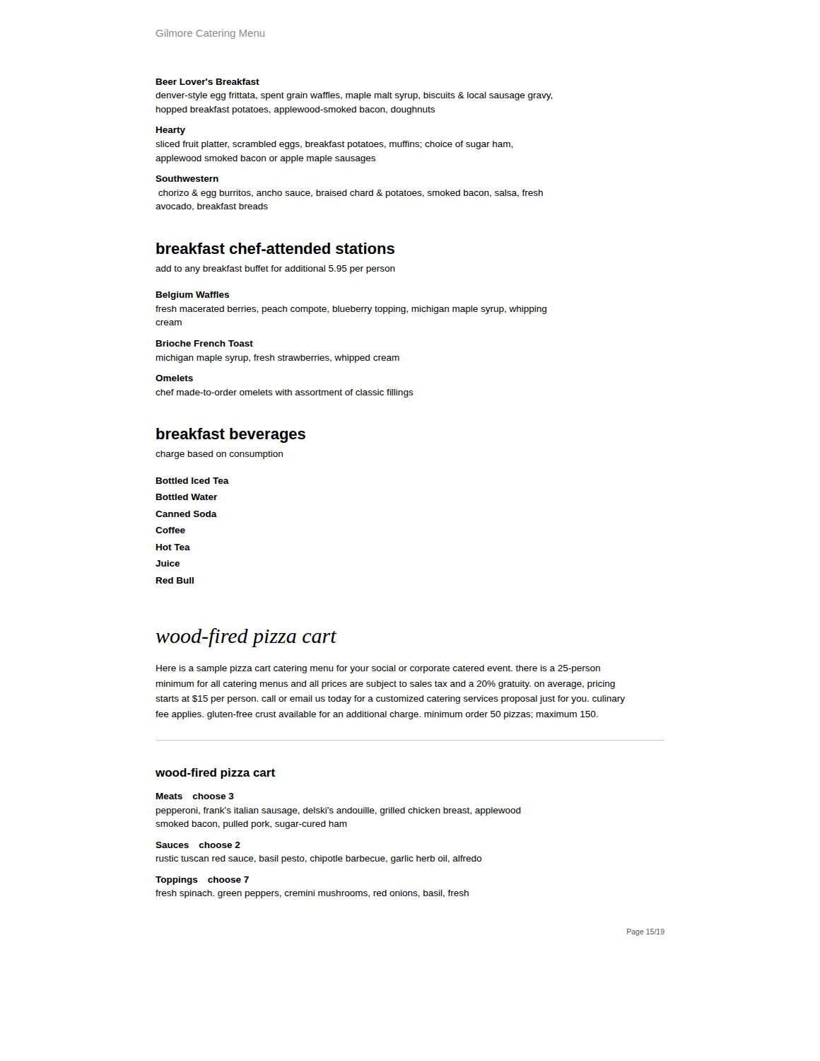Gilmore Catering Menu
Beer Lover's Breakfast
denver-style egg frittata, spent grain waffles, maple malt syrup, biscuits & local sausage gravy, hopped breakfast potatoes, applewood-smoked bacon, doughnuts
Hearty
sliced fruit platter, scrambled eggs, breakfast potatoes, muffins; choice of sugar ham, applewood smoked bacon or apple maple sausages
Southwestern
chorizo & egg burritos, ancho sauce, braised chard & potatoes, smoked bacon, salsa, fresh avocado, breakfast breads
breakfast chef-attended stations
add to any breakfast buffet for additional 5.95 per person
Belgium Waffles
fresh macerated berries, peach compote, blueberry topping, michigan maple syrup, whipping cream
Brioche French Toast
michigan maple syrup, fresh strawberries, whipped cream
Omelets
chef made-to-order omelets with assortment of classic fillings
breakfast beverages
charge based on consumption
Bottled Iced Tea
Bottled Water
Canned Soda
Coffee
Hot Tea
Juice
Red Bull
wood-fired pizza cart
Here is a sample pizza cart catering menu for your social or corporate catered event. there is a 25-person minimum for all catering menus and all prices are subject to sales tax and a 20% gratuity. on average, pricing starts at $15 per person. call or email us today for a customized catering services proposal just for you. culinary fee applies. gluten-free crust available for an additional charge. minimum order 50 pizzas; maximum 150.
wood-fired pizza cart
Meatschoose 3
pepperoni, frank's italian sausage, delski's andouille, grilled chicken breast, applewood smoked bacon, pulled pork, sugar-cured ham
Sauceschoose 2
rustic tuscan red sauce, basil pesto, chipotle barbecue, garlic herb oil, alfredo
Toppingschoose 7
fresh spinach. green peppers, cremini mushrooms, red onions, basil, fresh
Page 15/19